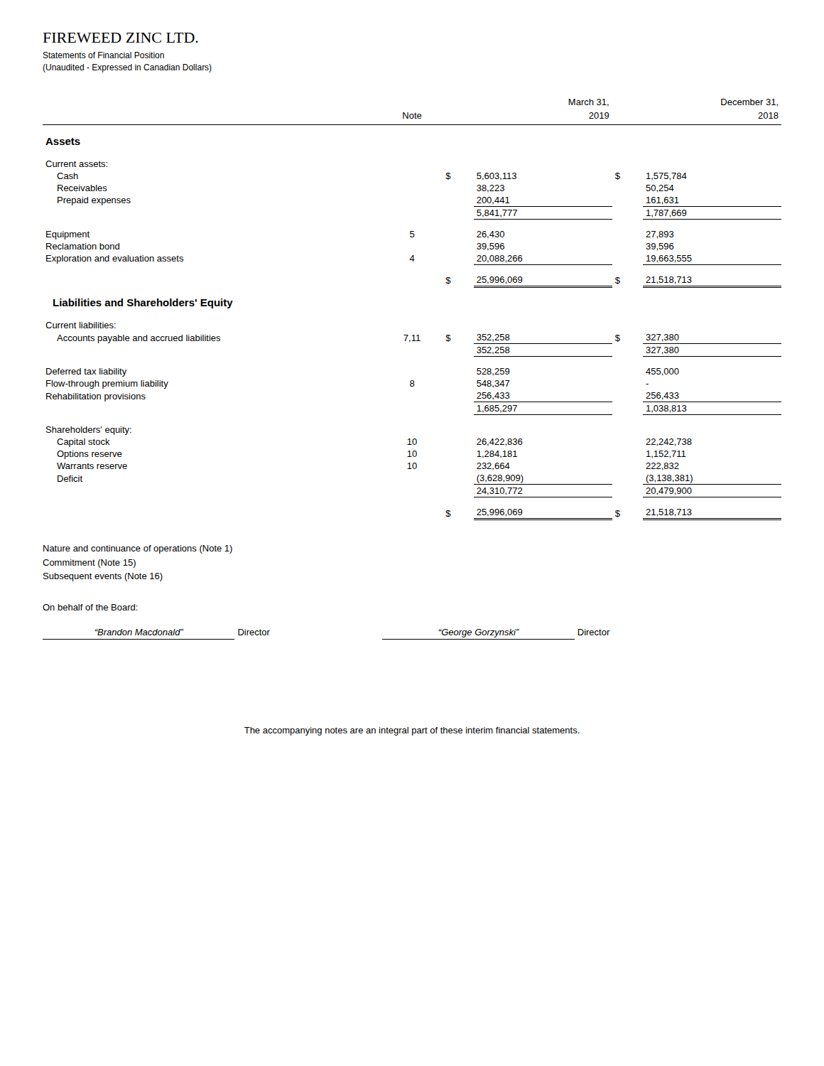FIREWEED ZINC LTD.
Statements of Financial Position
(Unaudited - Expressed in Canadian Dollars)
| | | March 31, | December 31, |
| --- | --- | --- | --- |
| | Note | 2019 | 2018 |
| Assets | | | | | |
| Current assets: | | | | | |
| Cash | | $ | 5,603,113 | $ | 1,575,784 |
| Receivables | | | 38,223 | | 50,254 |
| Prepaid expenses | | | 200,441 | | 161,631 |
| | | | 5,841,777 | | 1,787,669 |
| Equipment | 5 | | 26,430 | | 27,893 |
| Reclamation bond | | | 39,596 | | 39,596 |
| Exploration and evaluation assets | 4 | | 20,088,266 | | 19,663,555 |
| | | $ | 25,996,069 | $ | 21,518,713 |
| Liabilities and Shareholders' Equity | | | | | |
| Current liabilities: | | | | | |
| Accounts payable and accrued liabilities | 7,11 | $ | 352,258 | $ | 327,380 |
| | | | 352,258 | | 327,380 |
| Deferred tax liability | | | 528,259 | | 455,000 |
| Flow-through premium liability | 8 | | 548,347 | | - |
| Rehabilitation provisions | | | 256,433 | | 256,433 |
| | | | 1,685,297 | | 1,038,813 |
| Shareholders' equity: | | | | | |
| Capital stock | 10 | | 26,422,836 | | 22,242,738 |
| Options reserve | 10 | | 1,284,181 | | 1,152,711 |
| Warrants reserve | 10 | | 232,664 | | 222,832 |
| Deficit | | | (3,628,909) | | (3,138,381) |
| | | | 24,310,772 | | 20,479,900 |
| | | $ | 25,996,069 | $ | 21,518,713 |
Nature and continuance of operations (Note 1)
Commitment (Note 15)
Subsequent events (Note 16)
On behalf of the Board:
| “Brandon Macdonald” | Director | | “George Gorzynski” | Director | |
The accompanying notes are an integral part of these interim financial statements.